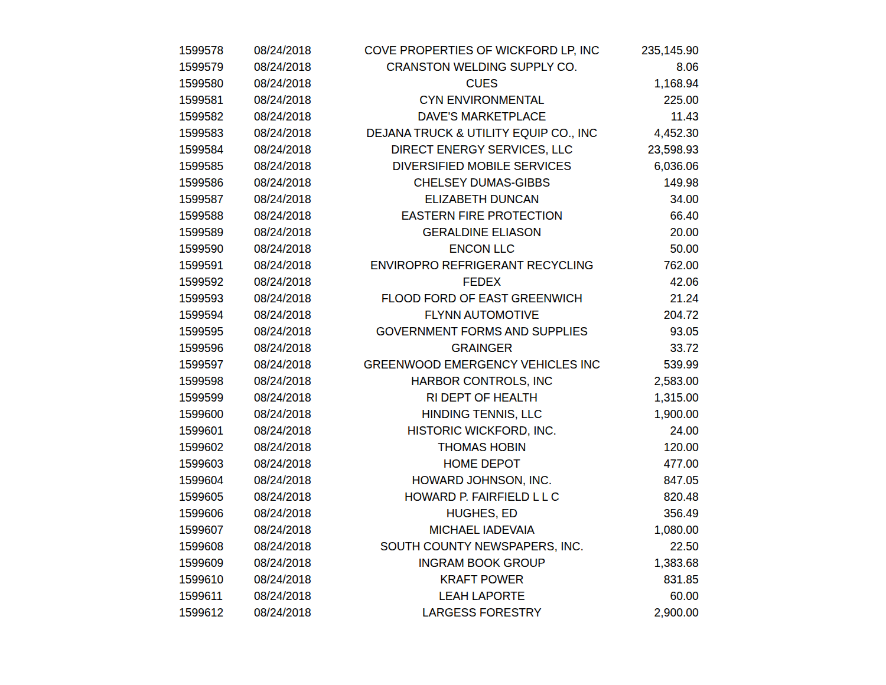| 1599578 | 08/24/2018 | COVE PROPERTIES OF WICKFORD LP, INC | 235,145.90 |
| 1599579 | 08/24/2018 | CRANSTON WELDING SUPPLY CO. | 8.06 |
| 1599580 | 08/24/2018 | CUES | 1,168.94 |
| 1599581 | 08/24/2018 | CYN ENVIRONMENTAL | 225.00 |
| 1599582 | 08/24/2018 | DAVE'S MARKETPLACE | 11.43 |
| 1599583 | 08/24/2018 | DEJANA TRUCK & UTILITY EQUIP CO., INC | 4,452.30 |
| 1599584 | 08/24/2018 | DIRECT ENERGY SERVICES, LLC | 23,598.93 |
| 1599585 | 08/24/2018 | DIVERSIFIED MOBILE SERVICES | 6,036.06 |
| 1599586 | 08/24/2018 | CHELSEY DUMAS-GIBBS | 149.98 |
| 1599587 | 08/24/2018 | ELIZABETH DUNCAN | 34.00 |
| 1599588 | 08/24/2018 | EASTERN FIRE PROTECTION | 66.40 |
| 1599589 | 08/24/2018 | GERALDINE ELIASON | 20.00 |
| 1599590 | 08/24/2018 | ENCON LLC | 50.00 |
| 1599591 | 08/24/2018 | ENVIROPRO REFRIGERANT RECYCLING | 762.00 |
| 1599592 | 08/24/2018 | FEDEX | 42.06 |
| 1599593 | 08/24/2018 | FLOOD FORD OF EAST GREENWICH | 21.24 |
| 1599594 | 08/24/2018 | FLYNN AUTOMOTIVE | 204.72 |
| 1599595 | 08/24/2018 | GOVERNMENT FORMS AND SUPPLIES | 93.05 |
| 1599596 | 08/24/2018 | GRAINGER | 33.72 |
| 1599597 | 08/24/2018 | GREENWOOD EMERGENCY VEHICLES INC | 539.99 |
| 1599598 | 08/24/2018 | HARBOR CONTROLS, INC | 2,583.00 |
| 1599599 | 08/24/2018 | RI DEPT OF HEALTH | 1,315.00 |
| 1599600 | 08/24/2018 | HINDING TENNIS, LLC | 1,900.00 |
| 1599601 | 08/24/2018 | HISTORIC WICKFORD, INC. | 24.00 |
| 1599602 | 08/24/2018 | THOMAS HOBIN | 120.00 |
| 1599603 | 08/24/2018 | HOME DEPOT | 477.00 |
| 1599604 | 08/24/2018 | HOWARD JOHNSON, INC. | 847.05 |
| 1599605 | 08/24/2018 | HOWARD P. FAIRFIELD L L C | 820.48 |
| 1599606 | 08/24/2018 | HUGHES, ED | 356.49 |
| 1599607 | 08/24/2018 | MICHAEL IADEVAIA | 1,080.00 |
| 1599608 | 08/24/2018 | SOUTH COUNTY NEWSPAPERS, INC. | 22.50 |
| 1599609 | 08/24/2018 | INGRAM BOOK GROUP | 1,383.68 |
| 1599610 | 08/24/2018 | KRAFT POWER | 831.85 |
| 1599611 | 08/24/2018 | LEAH LAPORTE | 60.00 |
| 1599612 | 08/24/2018 | LARGESS FORESTRY | 2,900.00 |